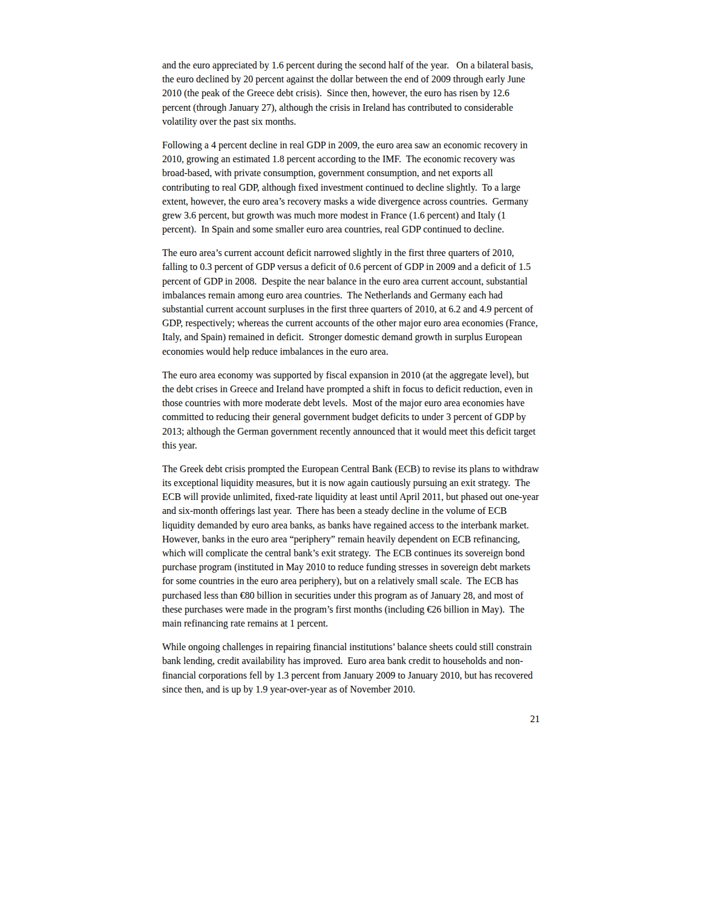and the euro appreciated by 1.6 percent during the second half of the year. On a bilateral basis, the euro declined by 20 percent against the dollar between the end of 2009 through early June 2010 (the peak of the Greece debt crisis). Since then, however, the euro has risen by 12.6 percent (through January 27), although the crisis in Ireland has contributed to considerable volatility over the past six months.
Following a 4 percent decline in real GDP in 2009, the euro area saw an economic recovery in 2010, growing an estimated 1.8 percent according to the IMF. The economic recovery was broad-based, with private consumption, government consumption, and net exports all contributing to real GDP, although fixed investment continued to decline slightly. To a large extent, however, the euro area’s recovery masks a wide divergence across countries. Germany grew 3.6 percent, but growth was much more modest in France (1.6 percent) and Italy (1 percent). In Spain and some smaller euro area countries, real GDP continued to decline.
The euro area’s current account deficit narrowed slightly in the first three quarters of 2010, falling to 0.3 percent of GDP versus a deficit of 0.6 percent of GDP in 2009 and a deficit of 1.5 percent of GDP in 2008. Despite the near balance in the euro area current account, substantial imbalances remain among euro area countries. The Netherlands and Germany each had substantial current account surpluses in the first three quarters of 2010, at 6.2 and 4.9 percent of GDP, respectively; whereas the current accounts of the other major euro area economies (France, Italy, and Spain) remained in deficit. Stronger domestic demand growth in surplus European economies would help reduce imbalances in the euro area.
The euro area economy was supported by fiscal expansion in 2010 (at the aggregate level), but the debt crises in Greece and Ireland have prompted a shift in focus to deficit reduction, even in those countries with more moderate debt levels. Most of the major euro area economies have committed to reducing their general government budget deficits to under 3 percent of GDP by 2013; although the German government recently announced that it would meet this deficit target this year.
The Greek debt crisis prompted the European Central Bank (ECB) to revise its plans to withdraw its exceptional liquidity measures, but it is now again cautiously pursuing an exit strategy. The ECB will provide unlimited, fixed-rate liquidity at least until April 2011, but phased out one-year and six-month offerings last year. There has been a steady decline in the volume of ECB liquidity demanded by euro area banks, as banks have regained access to the interbank market. However, banks in the euro area “periphery” remain heavily dependent on ECB refinancing, which will complicate the central bank’s exit strategy. The ECB continues its sovereign bond purchase program (instituted in May 2010 to reduce funding stresses in sovereign debt markets for some countries in the euro area periphery), but on a relatively small scale. The ECB has purchased less than €80 billion in securities under this program as of January 28, and most of these purchases were made in the program’s first months (including €26 billion in May). The main refinancing rate remains at 1 percent.
While ongoing challenges in repairing financial institutions’ balance sheets could still constrain bank lending, credit availability has improved. Euro area bank credit to households and non-financial corporations fell by 1.3 percent from January 2009 to January 2010, but has recovered since then, and is up by 1.9 year-over-year as of November 2010.
21